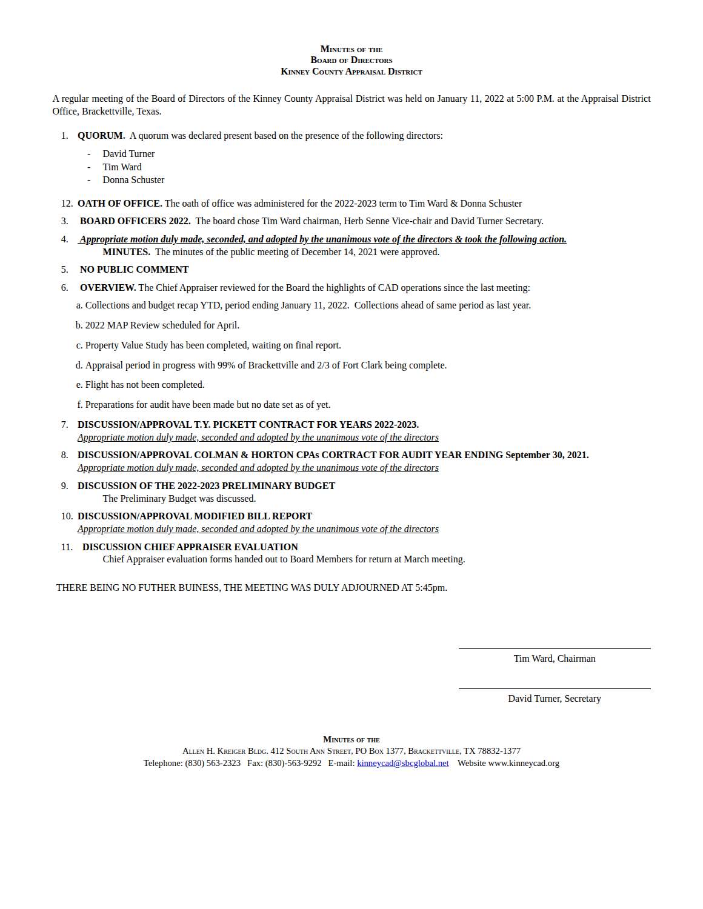Minutes of the
Board of Directors
Kinney County Appraisal District
A regular meeting of the Board of Directors of the Kinney County Appraisal District was held on January 11, 2022 at 5:00 P.M. at the Appraisal District Office, Brackettville, Texas.
1. QUORUM. A quorum was declared present based on the presence of the following directors:
David Turner
Tim Ward
Donna Schuster
12. OATH OF OFFICE. The oath of office was administered for the 2022-2023 term to Tim Ward & Donna Schuster
3. BOARD OFFICERS 2022. The board chose Tim Ward chairman, Herb Senne Vice-chair and David Turner Secretary.
4. Appropriate motion duly made, seconded, and adopted by the unanimous vote of the directors & took the following action.
MINUTES. The minutes of the public meeting of December 14, 2021 were approved.
5. NO PUBLIC COMMENT
6. OVERVIEW. The Chief Appraiser reviewed for the Board the highlights of CAD operations since the last meeting:
Collections and budget recap YTD, period ending January 11, 2022. Collections ahead of same period as last year.
2022 MAP Review scheduled for April.
Property Value Study has been completed, waiting on final report.
Appraisal period in progress with 99% of Brackettville and 2/3 of Fort Clark being complete.
Flight has not been completed.
Preparations for audit have been made but no date set as of yet.
7. DISCUSSION/APPROVAL T.Y. PICKETT CONTRACT FOR YEARS 2022-2023.
Appropriate motion duly made, seconded and adopted by the unanimous vote of the directors
8. DISCUSSION/APPROVAL COLMAN & HORTON CPAs CORTRACT FOR AUDIT YEAR ENDING September 30, 2021.
Appropriate motion duly made, seconded and adopted by the unanimous vote of the directors
9. DISCUSSION OF THE 2022-2023 PRELIMINARY BUDGET
The Preliminary Budget was discussed.
10. DISCUSSION/APPROVAL MODIFIED BILL REPORT
Appropriate motion duly made, seconded and adopted by the unanimous vote of the directors
11. DISCUSSION CHIEF APPRAISER EVALUATION
Chief Appraiser evaluation forms handed out to Board Members for return at March meeting.
THERE BEING NO FUTHER BUINESS, THE MEETING WAS DULY ADJOURNED AT 5:45pm.
Tim Ward, Chairman David Turner, Secretary
Minutes of the
Allen H. Kreiger Bldg. 412 South Ann Street, PO Box 1377, Brackettville, TX 78832-1377
Telephone: (830) 563-2323 Fax: (830)-563-9292 E-mail: kinneycad@sbcglobal.net Website www.kinneycad.org